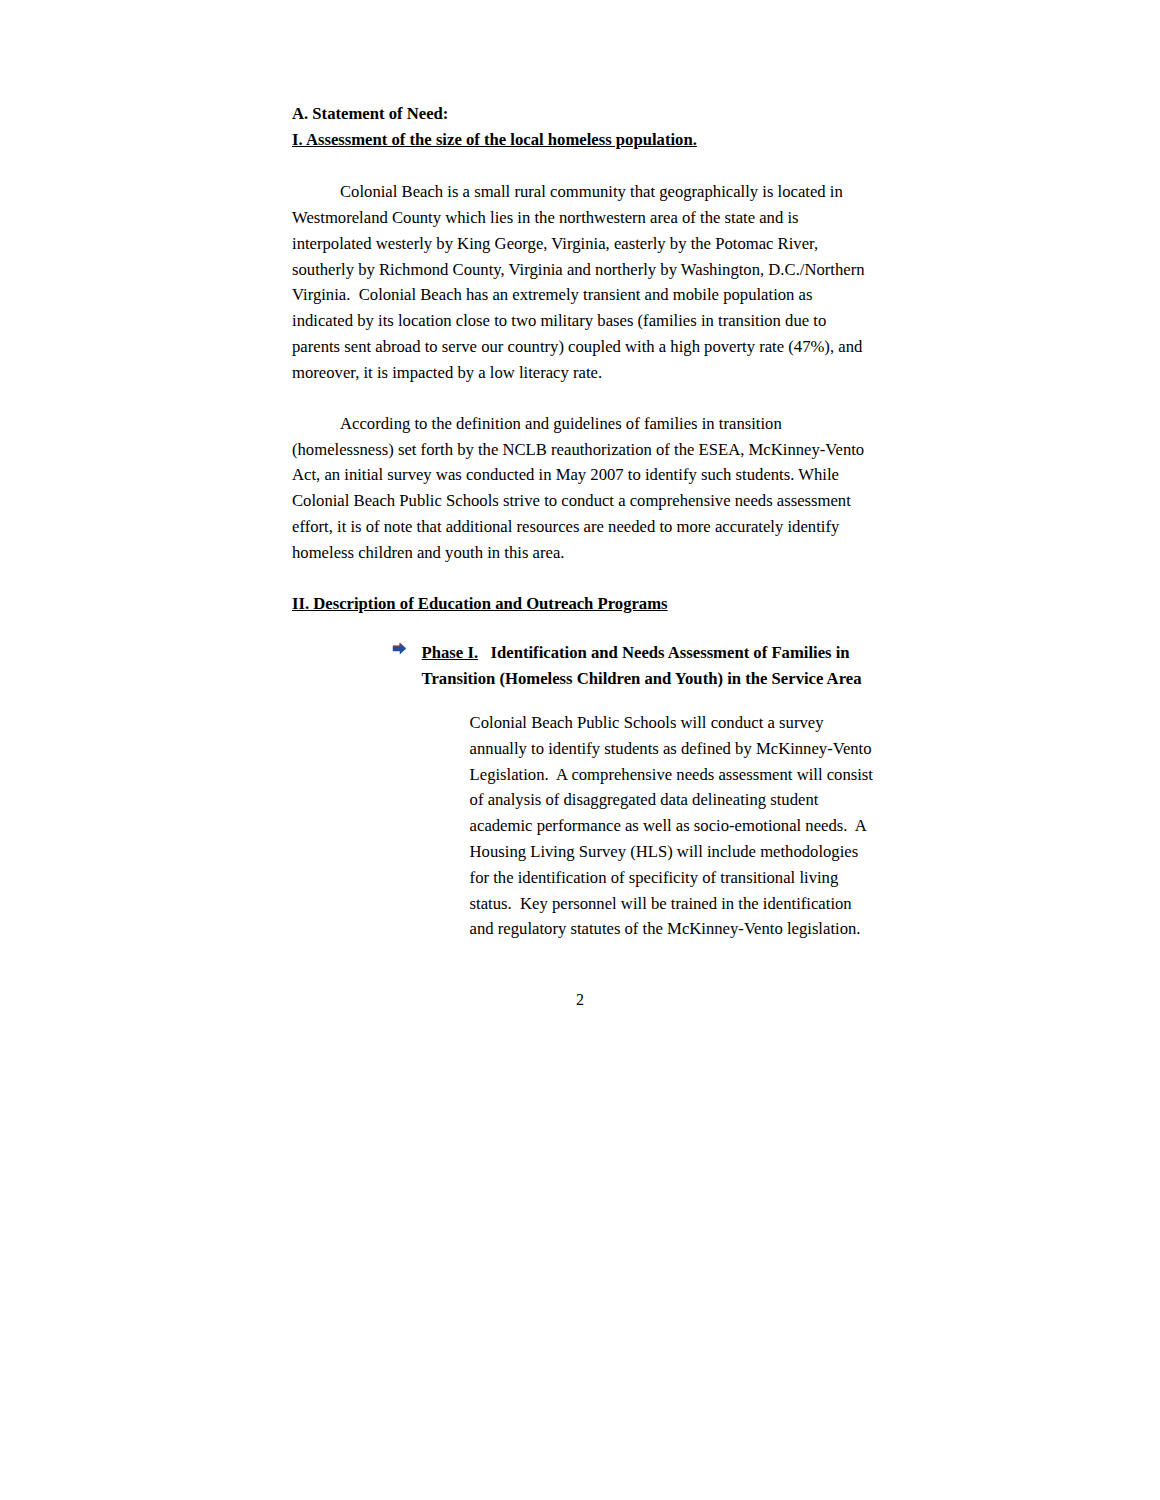A. Statement of Need:
I. Assessment of the size of the local homeless population.
Colonial Beach is a small rural community that geographically is located in Westmoreland County which lies in the northwestern area of the state and is interpolated westerly by King George, Virginia, easterly by the Potomac River, southerly by Richmond County, Virginia and northerly by Washington, D.C./Northern Virginia. Colonial Beach has an extremely transient and mobile population as indicated by its location close to two military bases (families in transition due to parents sent abroad to serve our country) coupled with a high poverty rate (47%), and moreover, it is impacted by a low literacy rate.
According to the definition and guidelines of families in transition (homelessness) set forth by the NCLB reauthorization of the ESEA, McKinney-Vento Act, an initial survey was conducted in May 2007 to identify such students. While Colonial Beach Public Schools strive to conduct a comprehensive needs assessment effort, it is of note that additional resources are needed to more accurately identify homeless children and youth in this area.
II. Description of Education and Outreach Programs
Phase I. Identification and Needs Assessment of Families in Transition (Homeless Children and Youth) in the Service Area
Colonial Beach Public Schools will conduct a survey annually to identify students as defined by McKinney-Vento Legislation. A comprehensive needs assessment will consist of analysis of disaggregated data delineating student academic performance as well as socio-emotional needs. A Housing Living Survey (HLS) will include methodologies for the identification of specificity of transitional living status. Key personnel will be trained in the identification and regulatory statutes of the McKinney-Vento legislation.
2